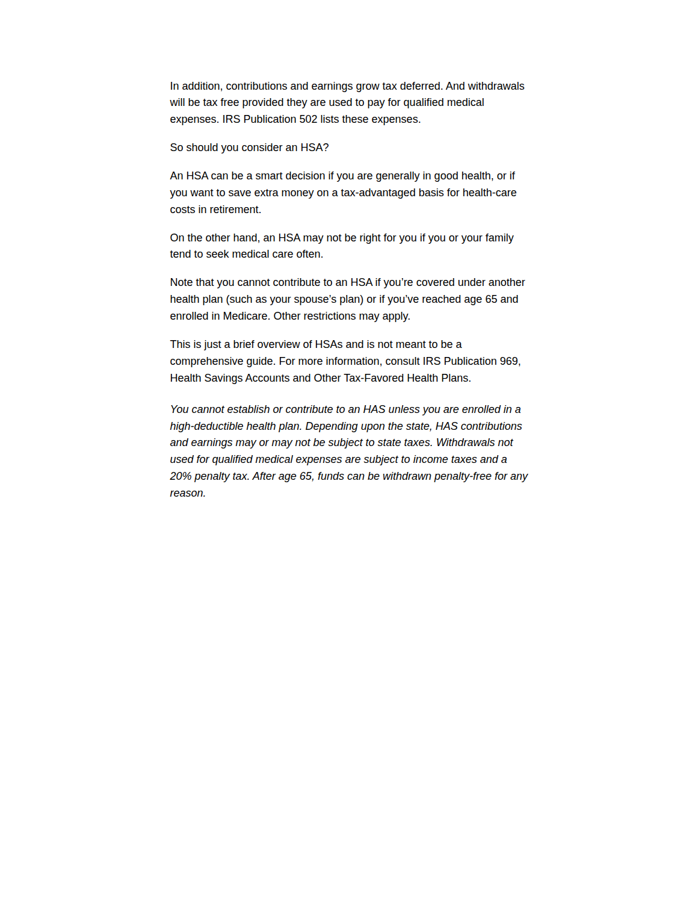In addition, contributions and earnings grow tax deferred. And withdrawals will be tax free provided they are used to pay for qualified medical expenses. IRS Publication 502 lists these expenses.
So should you consider an HSA?
An HSA can be a smart decision if you are generally in good health, or if you want to save extra money on a tax-advantaged basis for health-care costs in retirement.
On the other hand, an HSA may not be right for you if you or your family tend to seek medical care often.
Note that you cannot contribute to an HSA if you’re covered under another health plan (such as your spouse’s plan) or if you’ve reached age 65 and enrolled in Medicare. Other restrictions may apply.
This is just a brief overview of HSAs and is not meant to be a comprehensive guide. For more information, consult IRS Publication 969, Health Savings Accounts and Other Tax-Favored Health Plans.
You cannot establish or contribute to an HAS unless you are enrolled in a high-deductible health plan. Depending upon the state, HAS contributions and earnings may or may not be subject to state taxes. Withdrawals not used for qualified medical expenses are subject to income taxes and a 20% penalty tax. After age 65, funds can be withdrawn penalty-free for any reason.